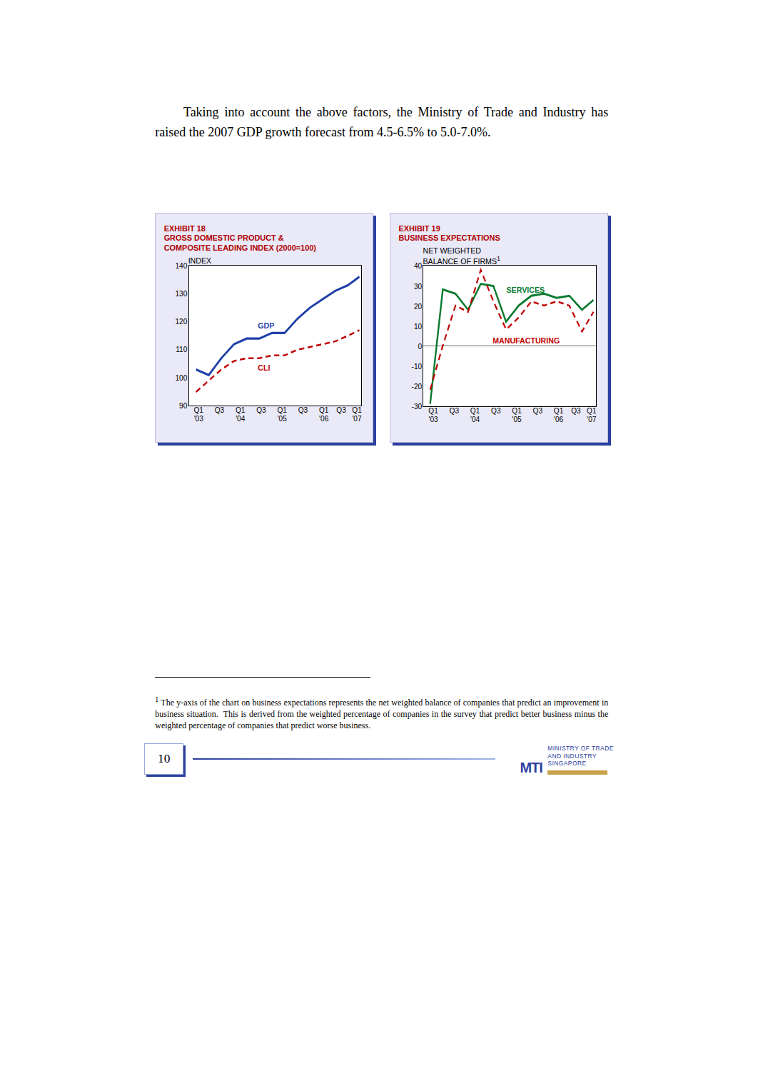Taking into account the above factors, the Ministry of Trade and Industry has raised the 2007 GDP growth forecast from 4.5-6.5% to 5.0-7.0%.
EXHIBIT 18
GROSS DOMESTIC PRODUCT &
COMPOSITE LEADING INDEX (2000=100)
INDEX
140
130
120
110
100
90
GDP
CLI
Q1
'03
Q3
Q1
'04
Q3
Q1
'05
Q3
Q1
'06
Q3
Q1
'07
EXHIBIT 19
BUSINESS EXPECTATIONS
NET WEIGHTED
BALANCE OF FIRMS1
40
30
20
10
0
-10
-20
-30
SERVICES
MANUFACTURING
Q1
'03
Q3
Q1
'04
Q3
Q1
'05
Q3
Q1
'06
Q3
Q1
'07
1 The y-axis of the chart on business expectations represents the net weighted balance of companies that predict an improvement in business situation. This is derived from the weighted percentage of companies in the survey that predict better business minus the weighted percentage of companies that predict worse business.
10
MTI
MINISTRY OF TRADE
AND INDUSTRY
SINGAPORE